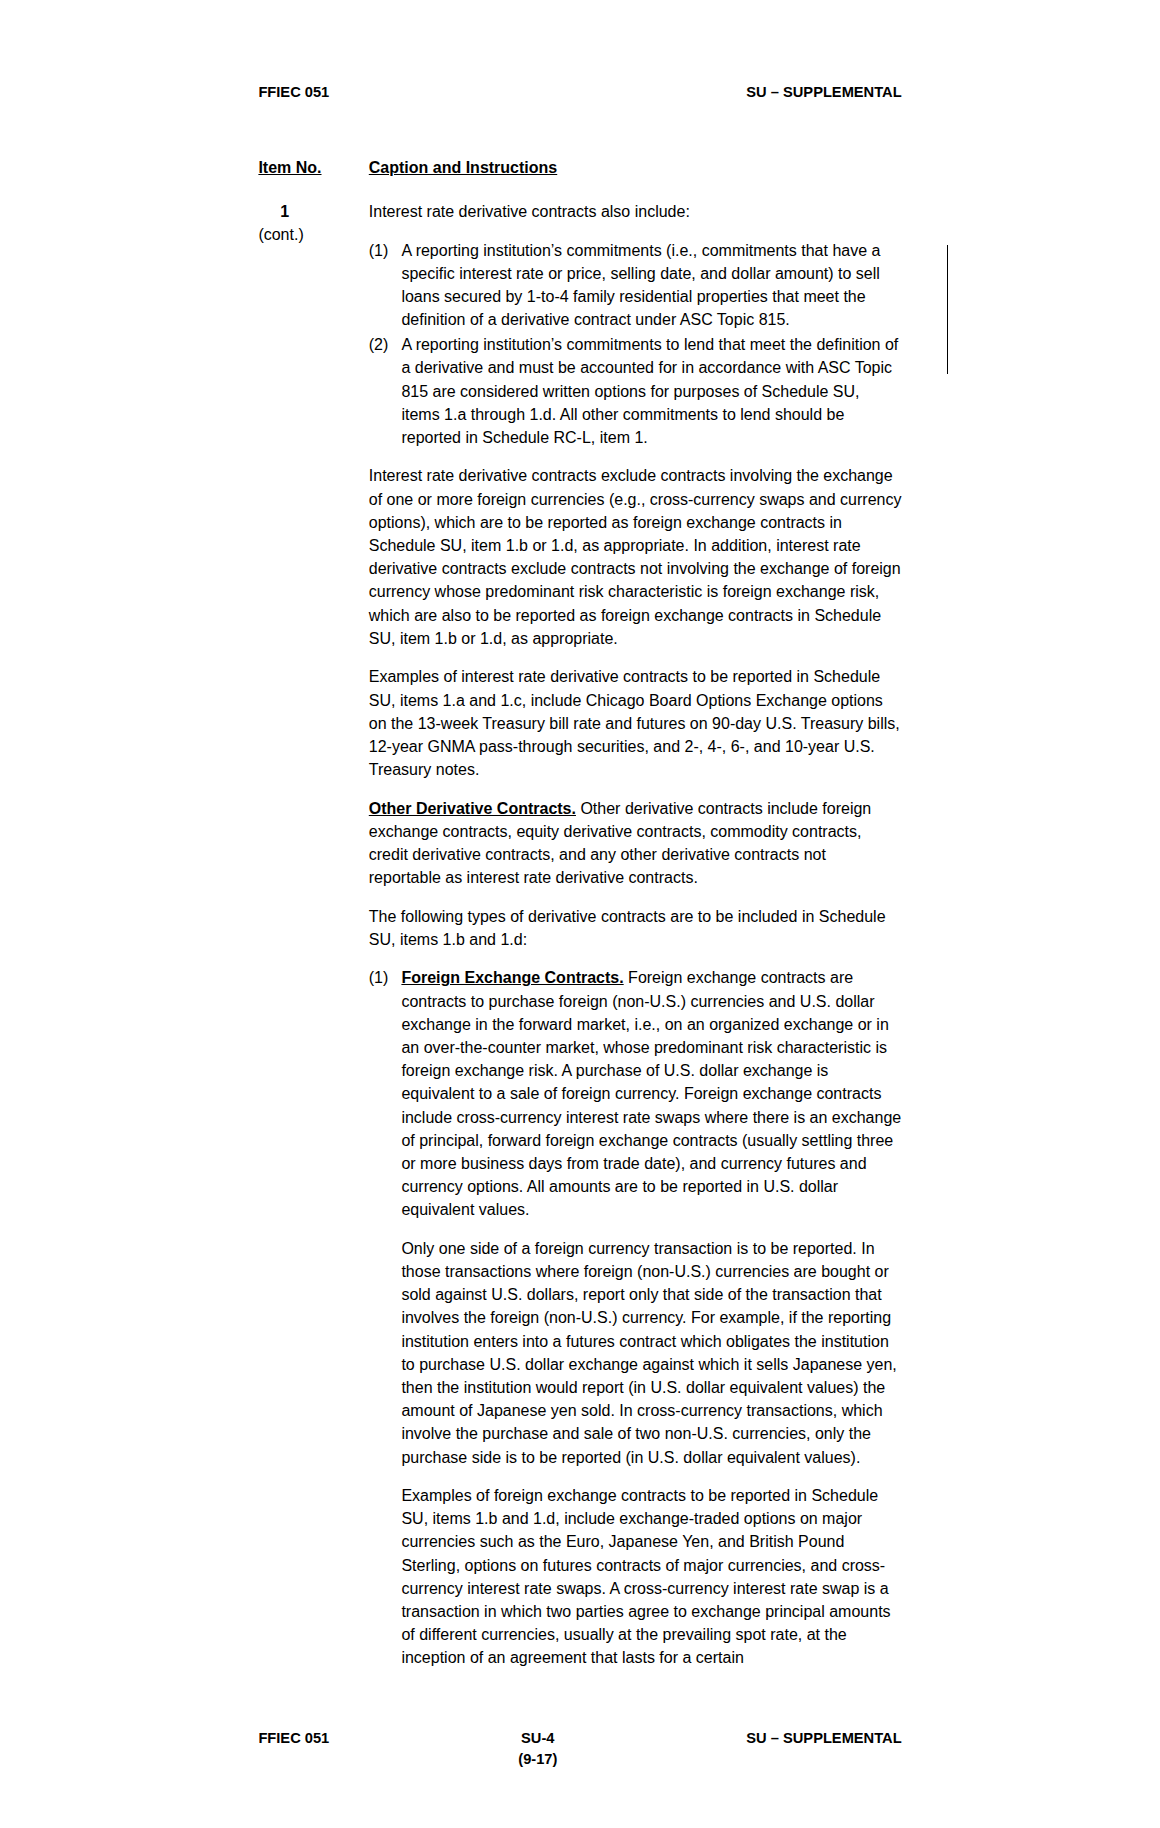FFIEC 051
SU – SUPPLEMENTAL
Item No.
Caption and Instructions
1 (cont.)
Interest rate derivative contracts also include:
(1)
A reporting institution’s commitments (i.e., commitments that have a specific interest rate or price, selling date, and dollar amount) to sell loans secured by 1-to-4 family residential properties that meet the definition of a derivative contract under ASC Topic 815.
(2)
A reporting institution’s commitments to lend that meet the definition of a derivative and must be accounted for in accordance with ASC Topic 815 are considered written options for purposes of Schedule SU, items 1.a through 1.d. All other commitments to lend should be reported in Schedule RC-L, item 1.
Interest rate derivative contracts exclude contracts involving the exchange of one or more foreign currencies (e.g., cross-currency swaps and currency options), which are to be reported as foreign exchange contracts in Schedule SU, item 1.b or 1.d, as appropriate. In addition, interest rate derivative contracts exclude contracts not involving the exchange of foreign currency whose predominant risk characteristic is foreign exchange risk, which are also to be reported as foreign exchange contracts in Schedule SU, item 1.b or 1.d, as appropriate.
Examples of interest rate derivative contracts to be reported in Schedule SU, items 1.a and 1.c, include Chicago Board Options Exchange options on the 13-week Treasury bill rate and futures on 90-day U.S. Treasury bills, 12-year GNMA pass-through securities, and 2-, 4-, 6-, and 10-year U.S. Treasury notes.
Other Derivative Contracts. Other derivative contracts include foreign exchange contracts, equity derivative contracts, commodity contracts, credit derivative contracts, and any other derivative contracts not reportable as interest rate derivative contracts.
The following types of derivative contracts are to be included in Schedule SU, items 1.b and 1.d:
(1)
Foreign Exchange Contracts. Foreign exchange contracts are contracts to purchase foreign (non-U.S.) currencies and U.S. dollar exchange in the forward market, i.e., on an organized exchange or in an over-the-counter market, whose predominant risk characteristic is foreign exchange risk. A purchase of U.S. dollar exchange is equivalent to a sale of foreign currency. Foreign exchange contracts include cross-currency interest rate swaps where there is an exchange of principal, forward foreign exchange contracts (usually settling three or more business days from trade date), and currency futures and currency options. All amounts are to be reported in U.S. dollar equivalent values.
Only one side of a foreign currency transaction is to be reported. In those transactions where foreign (non-U.S.) currencies are bought or sold against U.S. dollars, report only that side of the transaction that involves the foreign (non-U.S.) currency. For example, if the reporting institution enters into a futures contract which obligates the institution to purchase U.S. dollar exchange against which it sells Japanese yen, then the institution would report (in U.S. dollar equivalent values) the amount of Japanese yen sold. In cross-currency transactions, which involve the purchase and sale of two non-U.S. currencies, only the purchase side is to be reported (in U.S. dollar equivalent values).
Examples of foreign exchange contracts to be reported in Schedule SU, items 1.b and 1.d, include exchange-traded options on major currencies such as the Euro, Japanese Yen, and British Pound Sterling, options on futures contracts of major currencies, and cross-currency interest rate swaps. A cross-currency interest rate swap is a transaction in which two parties agree to exchange principal amounts of different currencies, usually at the prevailing spot rate, at the inception of an agreement that lasts for a certain
FFIEC 051
SU-4
(9-17)
SU – SUPPLEMENTAL